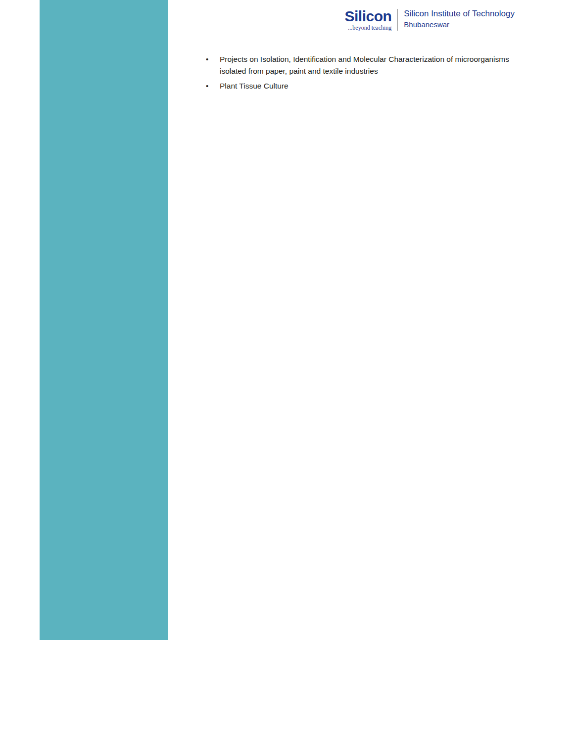Silicon ...beyond teaching
Silicon Institute of Technology Bhubaneswar
Projects on Isolation, Identification and Molecular Characterization of microorganisms isolated from paper, paint and textile industries
Plant Tissue Culture